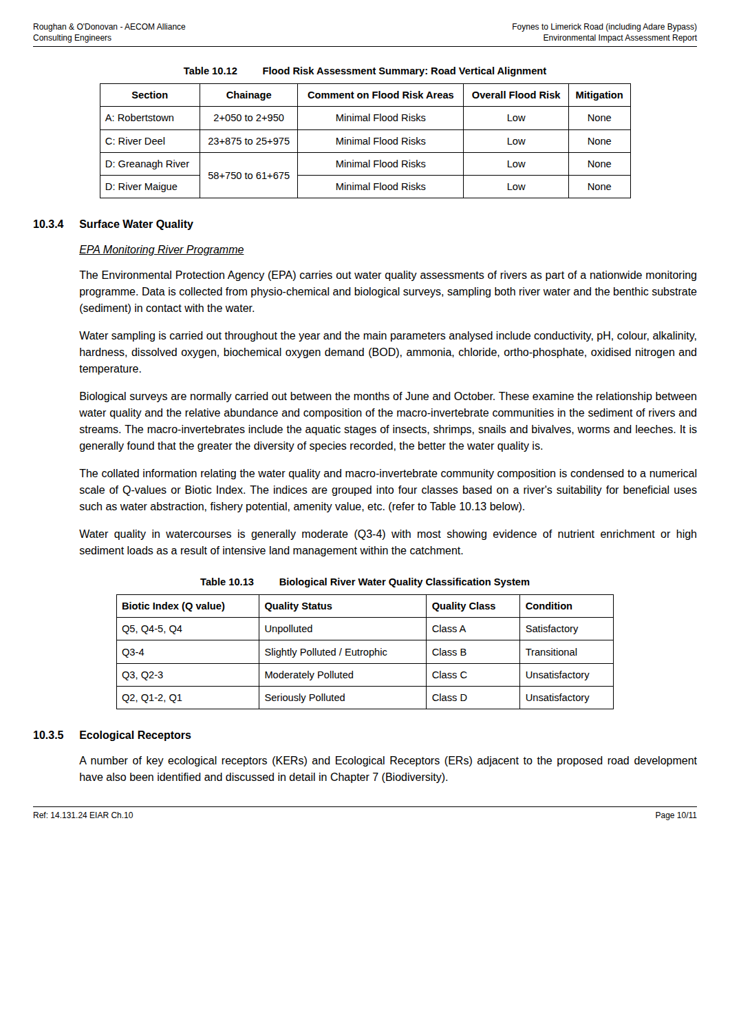Roughan & O'Donovan - AECOM Alliance
Consulting Engineers
Foynes to Limerick Road (including Adare Bypass)
Environmental Impact Assessment Report
Table 10.12 Flood Risk Assessment Summary: Road Vertical Alignment
| Section | Chainage | Comment on Flood Risk Areas | Overall Flood Risk | Mitigation |
| --- | --- | --- | --- | --- |
| A: Robertstown | 2+050 to 2+950 | Minimal Flood Risks | Low | None |
| C: River Deel | 23+875 to 25+975 | Minimal Flood Risks | Low | None |
| D: Greanagh River | 58+750 to 61+675 | Minimal Flood Risks | Low | None |
| D: River Maigue | Minimal Flood Risks | Low | None |
10.3.4 Surface Water Quality
EPA Monitoring River Programme
The Environmental Protection Agency (EPA) carries out water quality assessments of rivers as part of a nationwide monitoring programme. Data is collected from physio-chemical and biological surveys, sampling both river water and the benthic substrate (sediment) in contact with the water.
Water sampling is carried out throughout the year and the main parameters analysed include conductivity, pH, colour, alkalinity, hardness, dissolved oxygen, biochemical oxygen demand (BOD), ammonia, chloride, ortho-phosphate, oxidised nitrogen and temperature.
Biological surveys are normally carried out between the months of June and October. These examine the relationship between water quality and the relative abundance and composition of the macro-invertebrate communities in the sediment of rivers and streams. The macro-invertebrates include the aquatic stages of insects, shrimps, snails and bivalves, worms and leeches. It is generally found that the greater the diversity of species recorded, the better the water quality is.
The collated information relating the water quality and macro-invertebrate community composition is condensed to a numerical scale of Q-values or Biotic Index. The indices are grouped into four classes based on a river's suitability for beneficial uses such as water abstraction, fishery potential, amenity value, etc. (refer to Table 10.13 below).
Water quality in watercourses is generally moderate (Q3-4) with most showing evidence of nutrient enrichment or high sediment loads as a result of intensive land management within the catchment.
Table 10.13 Biological River Water Quality Classification System
| Biotic Index (Q value) | Quality Status | Quality Class | Condition |
| --- | --- | --- | --- |
| Q5, Q4-5, Q4 | Unpolluted | Class A | Satisfactory |
| Q3-4 | Slightly Polluted / Eutrophic | Class B | Transitional |
| Q3, Q2-3 | Moderately Polluted | Class C | Unsatisfactory |
| Q2, Q1-2, Q1 | Seriously Polluted | Class D | Unsatisfactory |
10.3.5 Ecological Receptors
A number of key ecological receptors (KERs) and Ecological Receptors (ERs) adjacent to the proposed road development have also been identified and discussed in detail in Chapter 7 (Biodiversity).
Ref: 14.131.24 EIAR Ch.10
Page 10/11